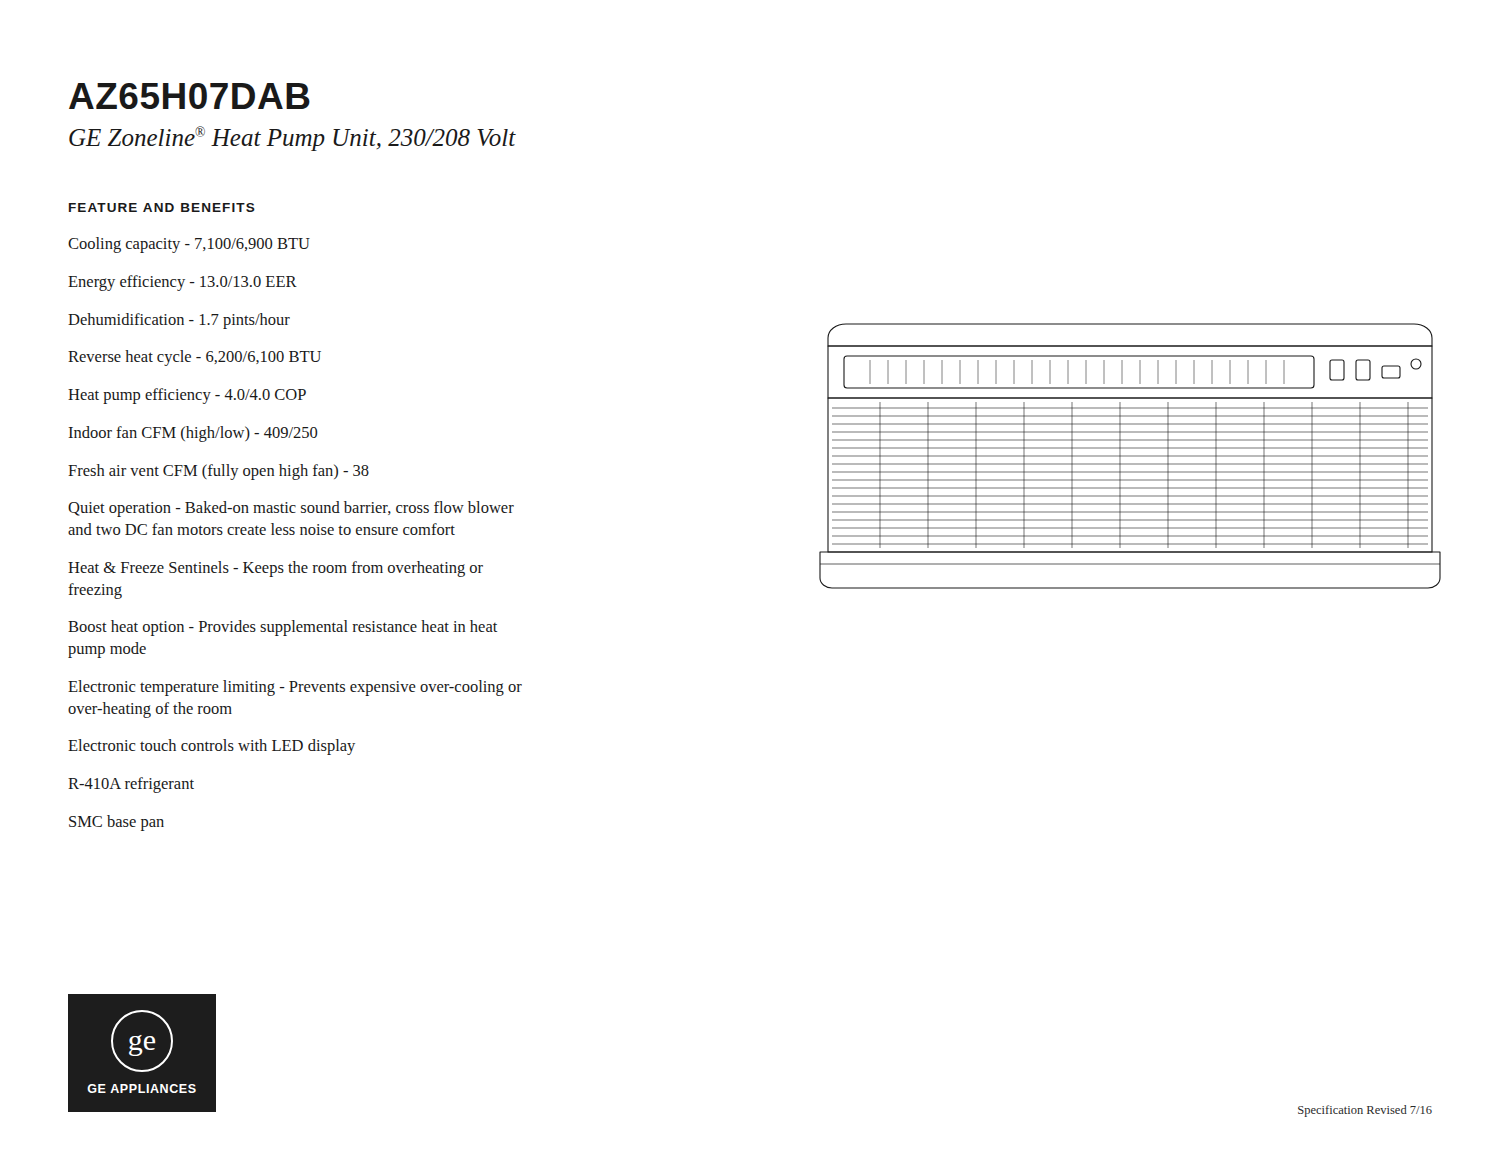AZ65H07DAB
GE Zoneline® Heat Pump Unit, 230/208 Volt
Feature and Benefits
Cooling capacity - 7,100/6,900 BTU
Energy efficiency - 13.0/13.0 EER
Dehumidification - 1.7 pints/hour
Reverse heat cycle - 6,200/6,100 BTU
Heat pump efficiency - 4.0/4.0 COP
Indoor fan CFM (high/low) - 409/250
Fresh air vent CFM (fully open high fan) - 38
Quiet operation - Baked-on mastic sound barrier, cross flow blower and two DC fan motors create less noise to ensure comfort
Heat & Freeze Sentinels - Keeps the room from overheating or freezing
Boost heat option - Provides supplemental resistance heat in heat pump mode
Electronic temperature limiting - Prevents expensive over-cooling or over-heating of the room
Electronic touch controls with LED display
R-410A refrigerant
SMC base pan
ge
GE APPLIANCES
Specification Revised 7/16